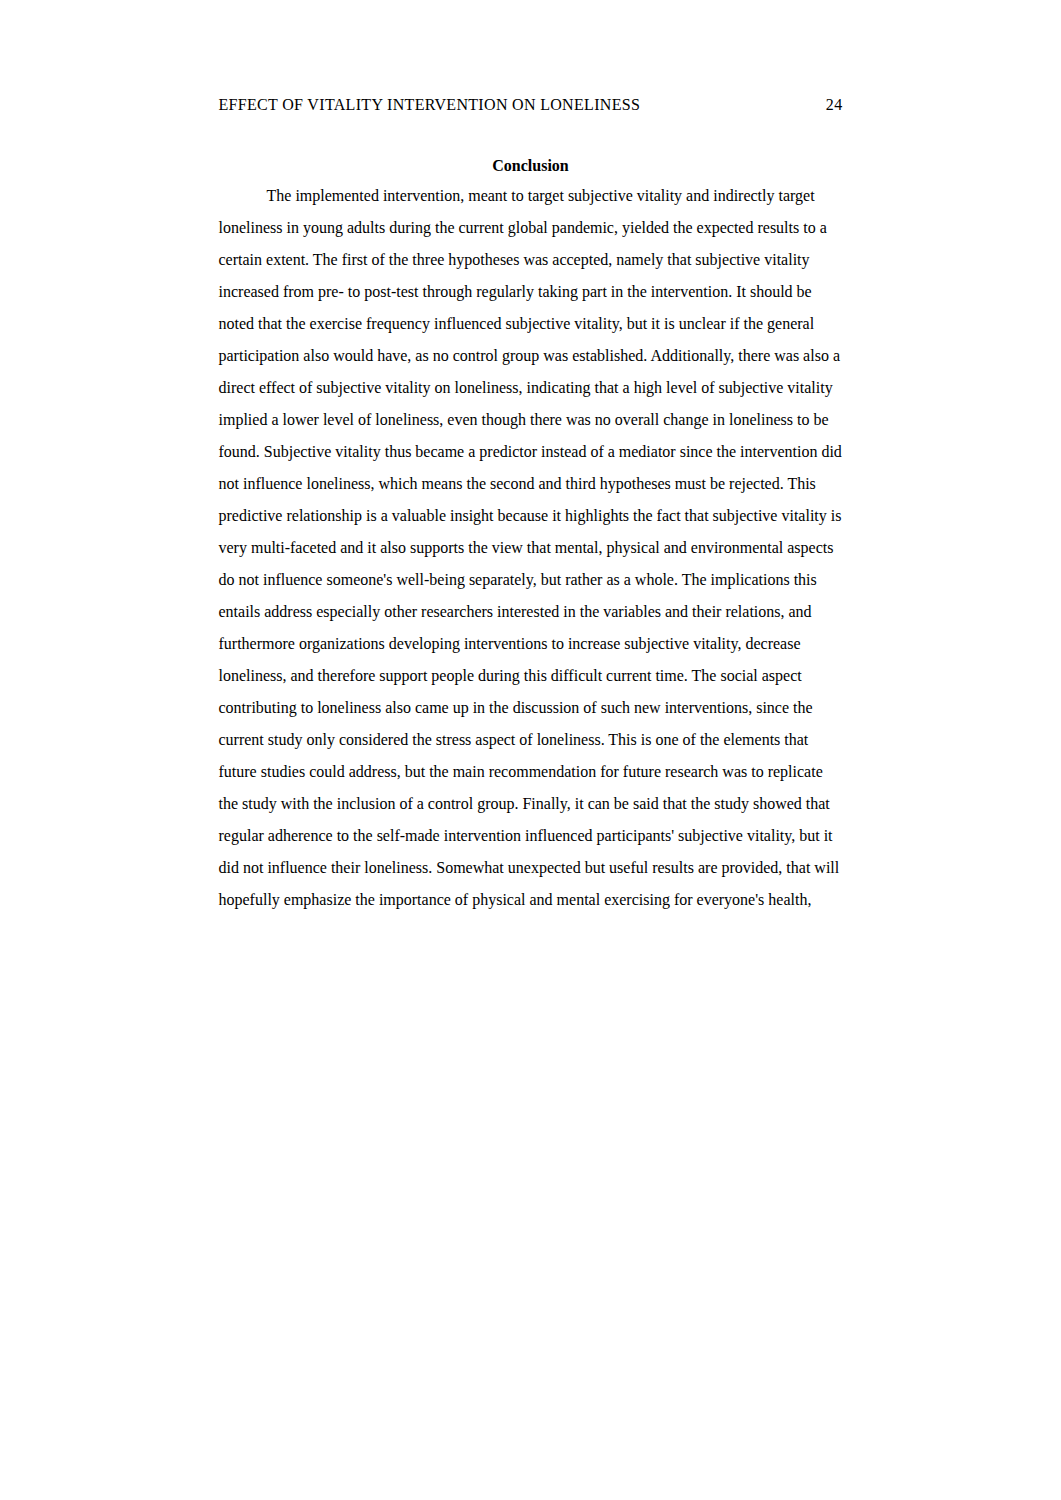Effect of Vitality Intervention on Loneliness 24
Conclusion
The implemented intervention, meant to target subjective vitality and indirectly target loneliness in young adults during the current global pandemic, yielded the expected results to a certain extent. The first of the three hypotheses was accepted, namely that subjective vitality increased from pre- to post-test through regularly taking part in the intervention. It should be noted that the exercise frequency influenced subjective vitality, but it is unclear if the general participation also would have, as no control group was established. Additionally, there was also a direct effect of subjective vitality on loneliness, indicating that a high level of subjective vitality implied a lower level of loneliness, even though there was no overall change in loneliness to be found. Subjective vitality thus became a predictor instead of a mediator since the intervention did not influence loneliness, which means the second and third hypotheses must be rejected. This predictive relationship is a valuable insight because it highlights the fact that subjective vitality is very multi-faceted and it also supports the view that mental, physical and environmental aspects do not influence someone's well-being separately, but rather as a whole. The implications this entails address especially other researchers interested in the variables and their relations, and furthermore organizations developing interventions to increase subjective vitality, decrease loneliness, and therefore support people during this difficult current time. The social aspect contributing to loneliness also came up in the discussion of such new interventions, since the current study only considered the stress aspect of loneliness. This is one of the elements that future studies could address, but the main recommendation for future research was to replicate the study with the inclusion of a control group. Finally, it can be said that the study showed that regular adherence to the self-made intervention influenced participants' subjective vitality, but it did not influence their loneliness. Somewhat unexpected but useful results are provided, that will hopefully emphasize the importance of physical and mental exercising for everyone's health,